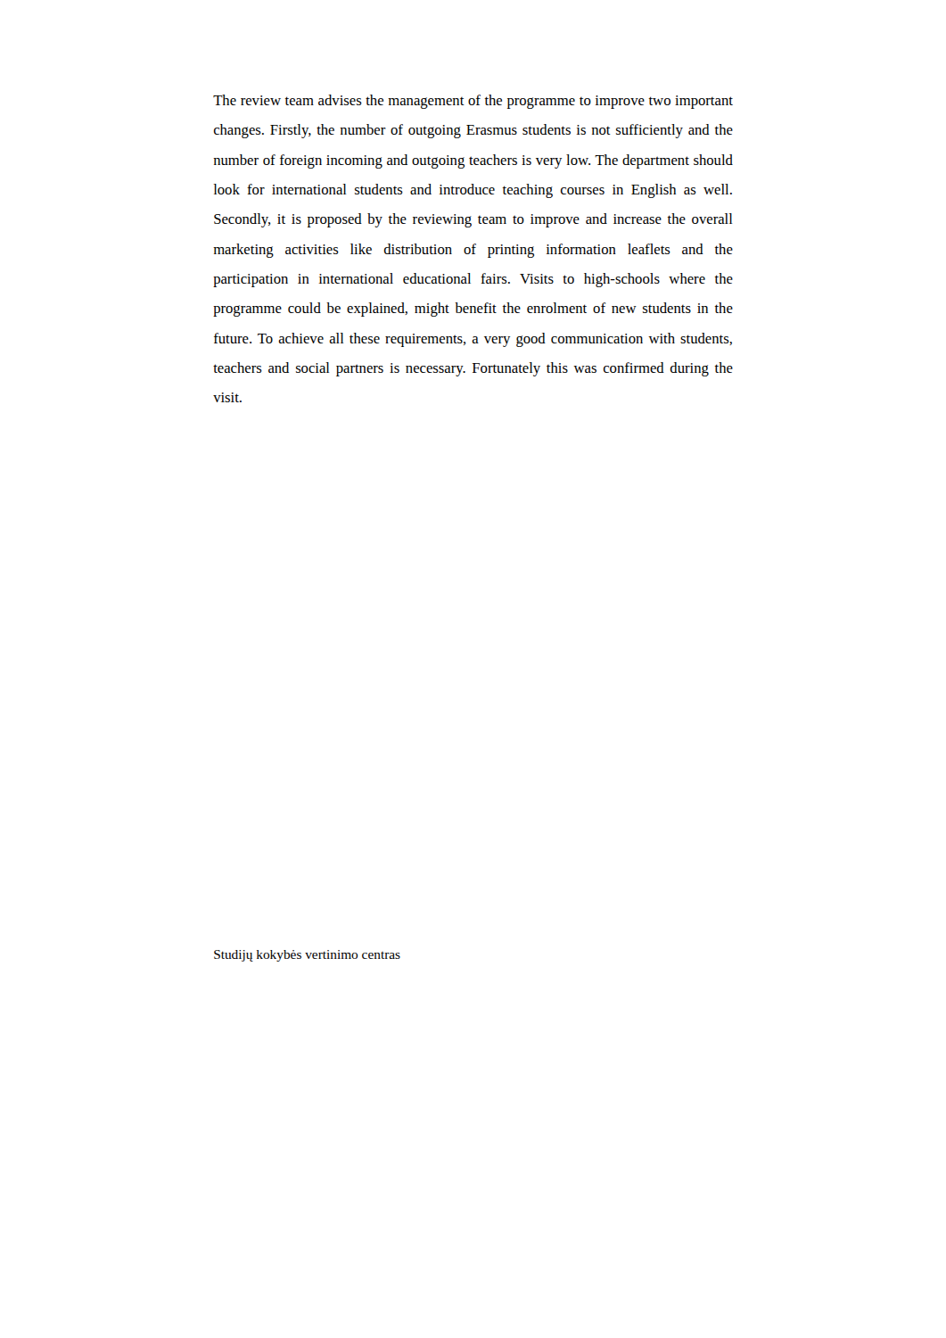The review team advises the management of the programme to improve two important changes. Firstly, the number of outgoing Erasmus students is not sufficiently and the number of foreign incoming and outgoing teachers is very low. The department should look for international students and introduce teaching courses in English as well. Secondly, it is proposed by the reviewing team to improve and increase the overall marketing activities like distribution of printing information leaflets and the participation in international educational fairs. Visits to high-schools where the programme could be explained, might benefit the enrolment of new students in the future. To achieve all these requirements, a very good communication with students, teachers and social partners is necessary. Fortunately this was confirmed during the visit.
Studijų kokybės vertinimo centras